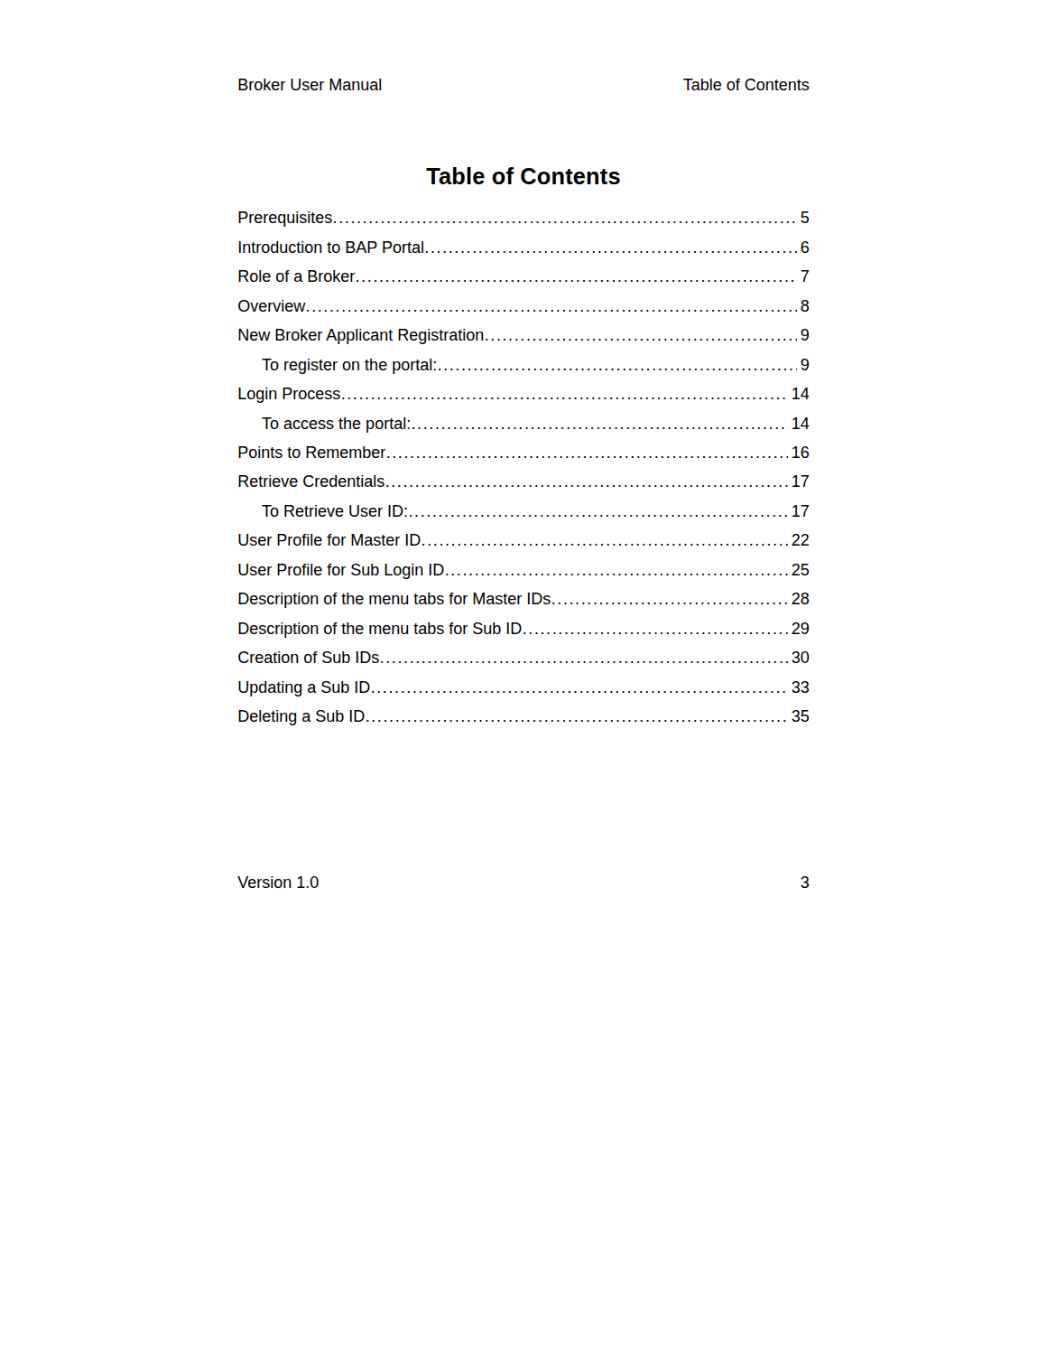Broker User Manual
Table of Contents
Table of Contents
Prerequisites ........................................................................................................... 5
Introduction to BAP Portal ............................................................................................. 6
Role of a Broker ......................................................................................................... 7
Overview ................................................................................................................. 8
New Broker Applicant Registration .............................................................................. 9
To register on the portal: .............................................................................................. 9
Login Process ......................................................................................................... 14
To access the portal: .................................................................................................. 14
Points to Remember .................................................................................................. 16
Retrieve Credentials .................................................................................................. 17
To Retrieve User ID: .................................................................................................. 17
User Profile for Master ID ............................................................................................ 22
User Profile for Sub Login ID ........................................................................................ 25
Description of the menu tabs for Master IDs ............................................................... 28
Description of the menu tabs for Sub ID ....................................................................... 29
Creation of Sub IDs ................................................................................................... 30
Updating a Sub ID ..................................................................................................... 33
Deleting a Sub ID ....................................................................................................... 35
Version 1.0
3